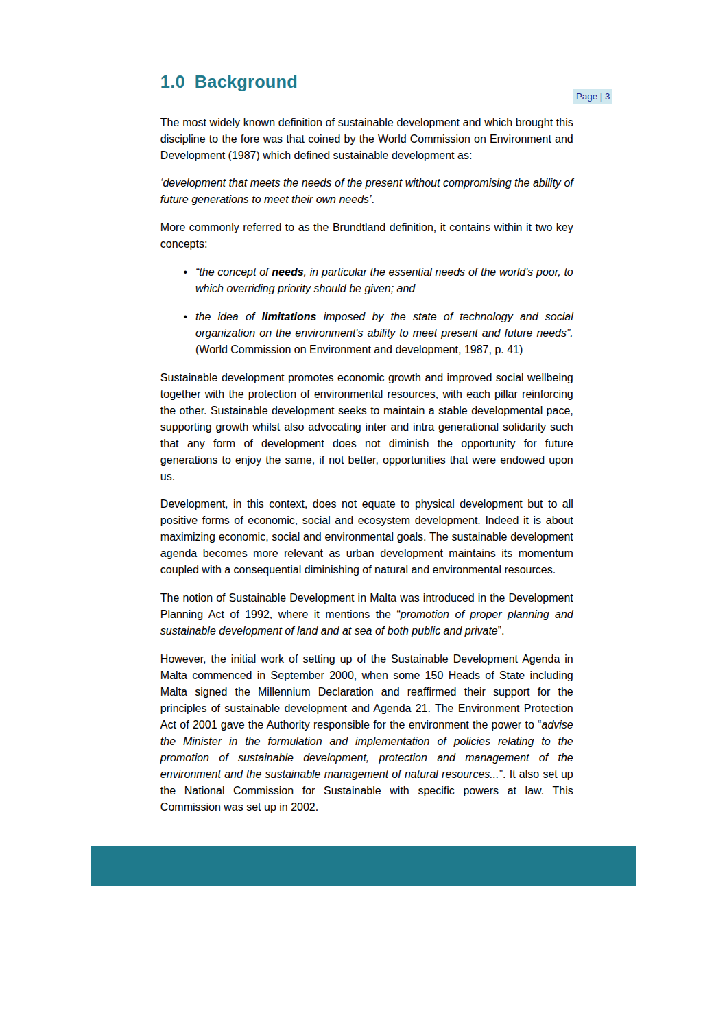Page | 3
1.0 Background
The most widely known definition of sustainable development and which brought this discipline to the fore was that coined by the World Commission on Environment and Development (1987) which defined sustainable development as:
‘development that meets the needs of the present without compromising the ability of future generations to meet their own needs’.
More commonly referred to as the Brundtland definition, it contains within it two key concepts:
“the concept of needs, in particular the essential needs of the world's poor, to which overriding priority should be given; and
the idea of limitations imposed by the state of technology and social organization on the environment's ability to meet present and future needs”. (World Commission on Environment and development, 1987, p. 41)
Sustainable development promotes economic growth and improved social wellbeing together with the protection of environmental resources, with each pillar reinforcing the other. Sustainable development seeks to maintain a stable developmental pace, supporting growth whilst also advocating inter and intra generational solidarity such that any form of development does not diminish the opportunity for future generations to enjoy the same, if not better, opportunities that were endowed upon us.
Development, in this context, does not equate to physical development but to all positive forms of economic, social and ecosystem development. Indeed it is about maximizing economic, social and environmental goals. The sustainable development agenda becomes more relevant as urban development maintains its momentum coupled with a consequential diminishing of natural and environmental resources.
The notion of Sustainable Development in Malta was introduced in the Development Planning Act of 1992, where it mentions the “promotion of proper planning and sustainable development of land and at sea of both public and private”.
However, the initial work of setting up of the Sustainable Development Agenda in Malta commenced in September 2000, when some 150 Heads of State including Malta signed the Millennium Declaration and reaffirmed their support for the principles of sustainable development and Agenda 21. The Environment Protection Act of 2001 gave the Authority responsible for the environment the power to “advise the Minister in the formulation and implementation of policies relating to the promotion of sustainable development, protection and management of the environment and the sustainable management of natural resources...”. It also set up the National Commission for Sustainable with specific powers at law. This Commission was set up in 2002.